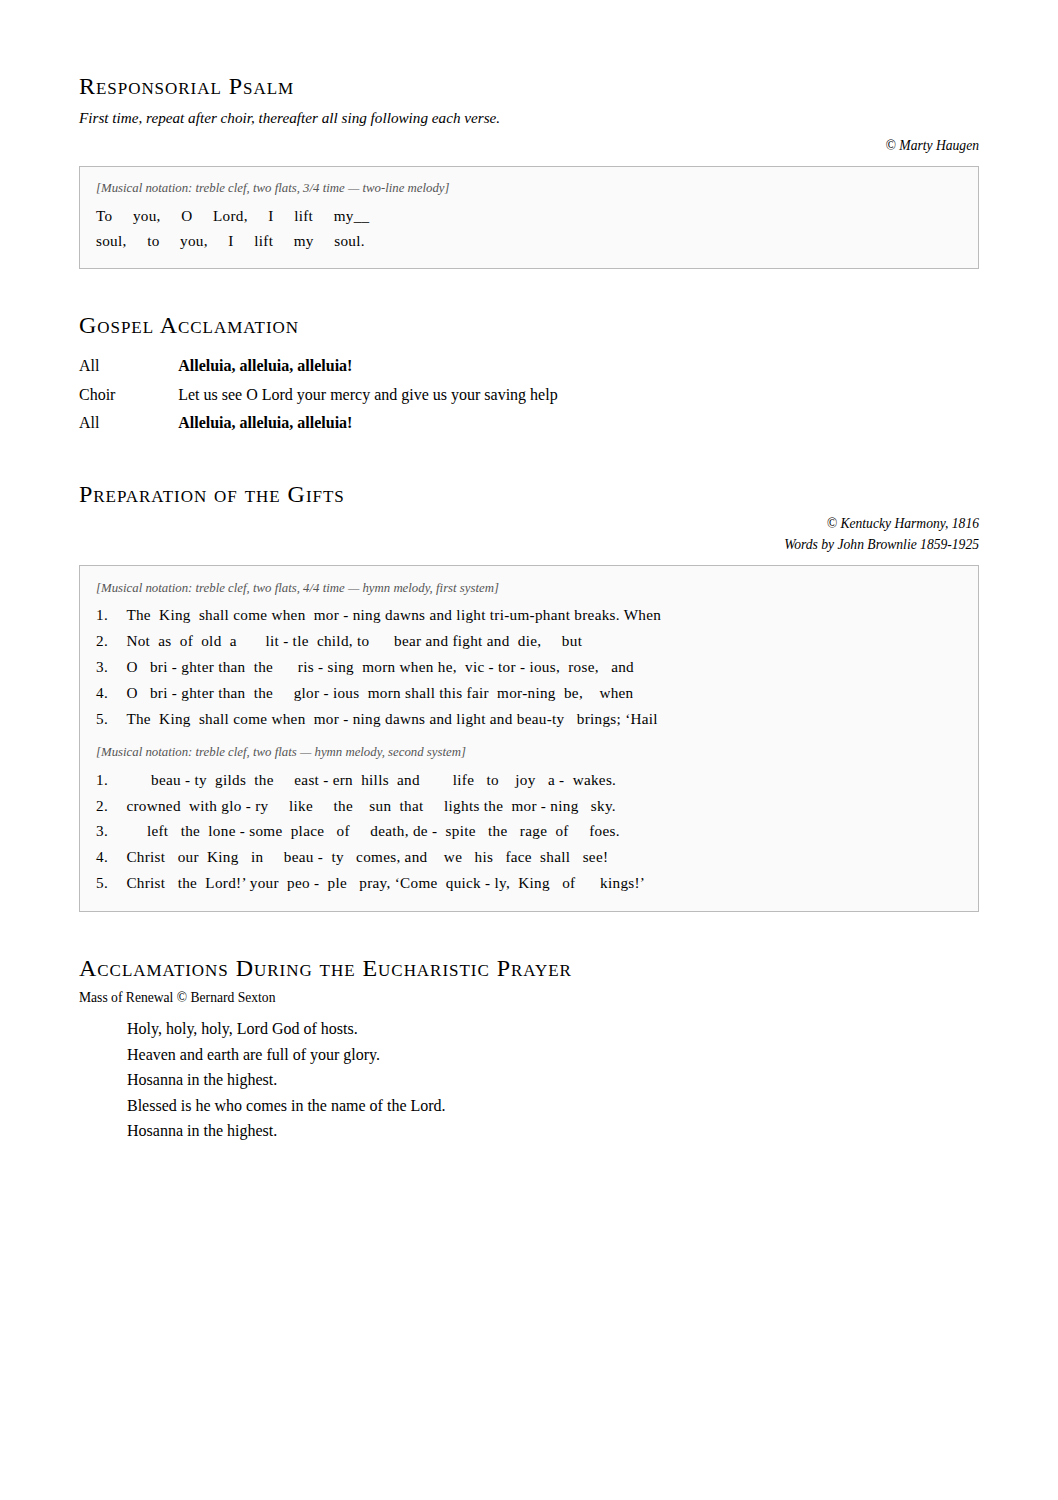Responsorial Psalm
First time, repeat after choir, thereafter all sing following each verse.
© Marty Haugen
[Musical notation: treble clef, two flats, 3/4 time — two-line melody]
To you, O Lord, I lift my__
soul, to you, I lift my soul.
Gospel Acclamation
| All | Alleluia, alleluia, alleluia! |
| Choir | Let us see O Lord your mercy and give us your saving help |
| All | Alleluia, alleluia, alleluia! |
Preparation of the Gifts
© Kentucky Harmony, 1816
Words by John Brownlie 1859-1925
[Musical notation: treble clef, two flats, 4/4 time — hymn melody, first system]
1. The King shall come when mor - ning dawns and light tri-um-phant breaks. When
2. Not as of old a lit - tle child, to bear and fight and die, but
3. O bri - ghter than the ris - sing morn when he, vic - tor - ious, rose, and
4. O bri - ghter than the glor - ious morn shall this fair mor-ning be, when
5. The King shall come when mor - ning dawns and light and beau-ty brings; ‘Hail
[Musical notation: treble clef, two flats — hymn melody, second system]
1. beau - ty gilds the east - ern hills and life to joy a - wakes.
2. crowned with glo - ry like the sun that lights the mor - ning sky.
3. left the lone - some place of death, de - spite the rage of foes.
4. Christ our King in beau - ty comes, and we his face shall see!
5. Christ the Lord!’ your peo - ple pray, ‘Come quick - ly, King of kings!’
Acclamations During the Eucharistic Prayer
Mass of Renewal © Bernard Sexton
Holy, holy, holy, Lord God of hosts.
Heaven and earth are full of your glory.
Hosanna in the highest.
Blessed is he who comes in the name of the Lord.
Hosanna in the highest.